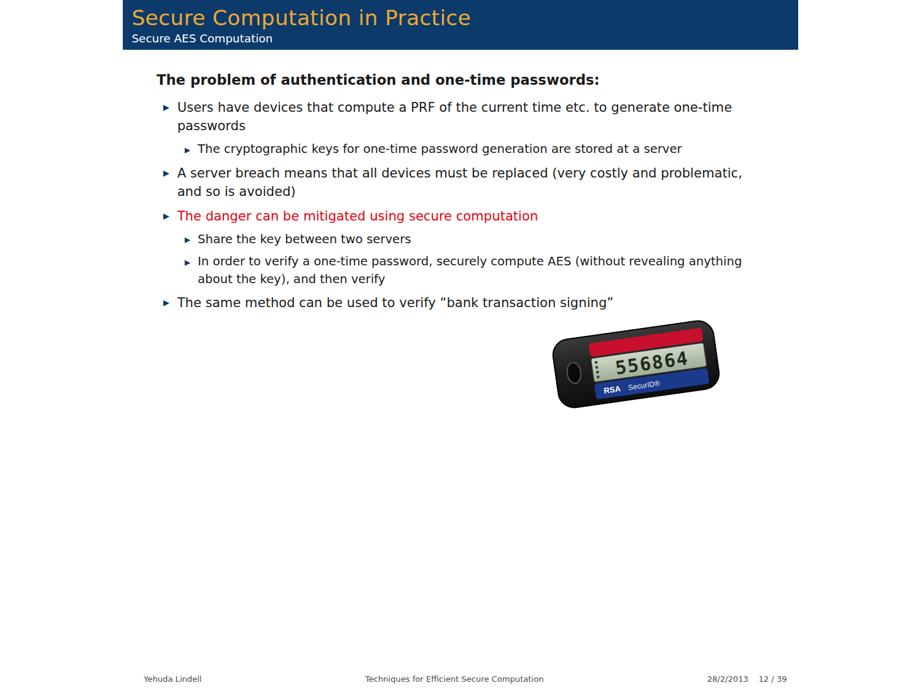Secure Computation in Practice
Secure AES Computation
The problem of authentication and one-time passwords:
Users have devices that compute a PRF of the current time etc. to generate one-time passwords
The cryptographic keys for one-time password generation are stored at a server
A server breach means that all devices must be replaced (very costly and problematic, and so is avoided)
The danger can be mitigated using secure computation
Share the key between two servers
In order to verify a one-time password, securely compute AES (without revealing anything about the key), and then verify
The same method can be used to verify “bank transaction signing”
556864 RSA SecurID®
Yehuda Lindell Techniques for Efficient Secure Computation 28/2/2013 12 / 39